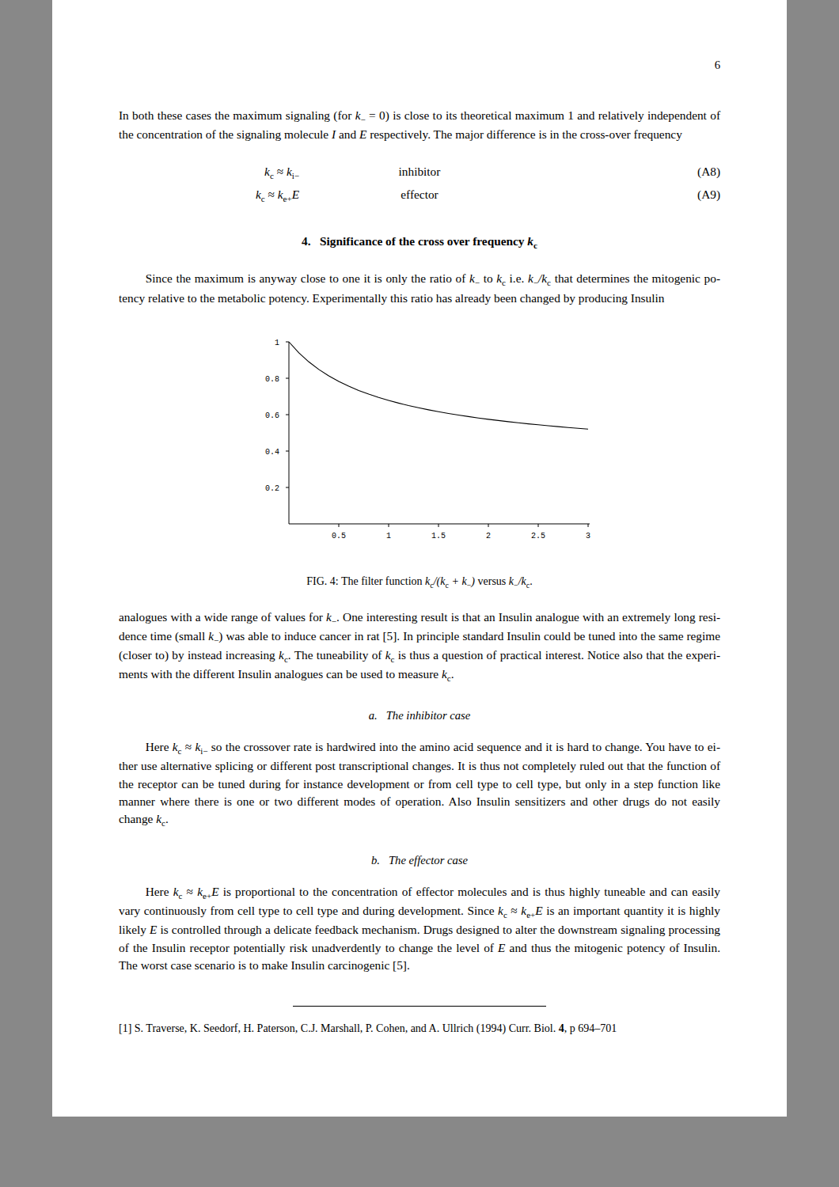6
In both these cases the maximum signaling (for k− = 0) is close to its theoretical maximum 1 and relatively independent of the concentration of the signaling molecule I and E respectively. The major difference is in the cross-over frequency
| k c ≈ k i− | inhibitor | (A8) |
| k c ≈ k e+ E | effector | (A9) |
4. Significance of the cross over frequency kc
Since the maximum is anyway close to one it is only the ratio of k− to kc i.e. k−/kc that determines the mitogenic potency relative to the metabolic potency. Experimentally this ratio has already been changed by producing Insulin
1 0.8 0.6 0.4 0.2 0.5 1 1.5 2 2.5 3
FIG. 4: The filter function kc/(kc + k−) versus k−/kc.
analogues with a wide range of values for k−. One interesting result is that an Insulin analogue with an extremely long residence time (small k−) was able to induce cancer in rat [5]. In principle standard Insulin could be tuned into the same regime (closer to) by instead increasing kc. The tuneability of kc is thus a question of practical interest. Notice also that the experiments with the different Insulin analogues can be used to measure kc.
a. The inhibitor case
Here kc ≈ ki− so the crossover rate is hardwired into the amino acid sequence and it is hard to change. You have to either use alternative splicing or different post transcriptional changes. It is thus not completely ruled out that the function of the receptor can be tuned during for instance development or from cell type to cell type, but only in a step function like manner where there is one or two different modes of operation. Also Insulin sensitizers and other drugs do not easily change kc.
b. The effector case
Here kc ≈ ke+E is proportional to the concentration of effector molecules and is thus highly tuneable and can easily vary continuously from cell type to cell type and during development. Since kc ≈ ke+E is an important quantity it is highly likely E is controlled through a delicate feedback mechanism. Drugs designed to alter the downstream signaling processing of the Insulin receptor potentially risk unadverdently to change the level of E and thus the mitogenic potency of Insulin. The worst case scenario is to make Insulin carcinogenic [5].
[1] S. Traverse, K. Seedorf, H. Paterson, C.J. Marshall, P. Cohen, and A. Ullrich (1994) Curr. Biol. 4, p 694–701